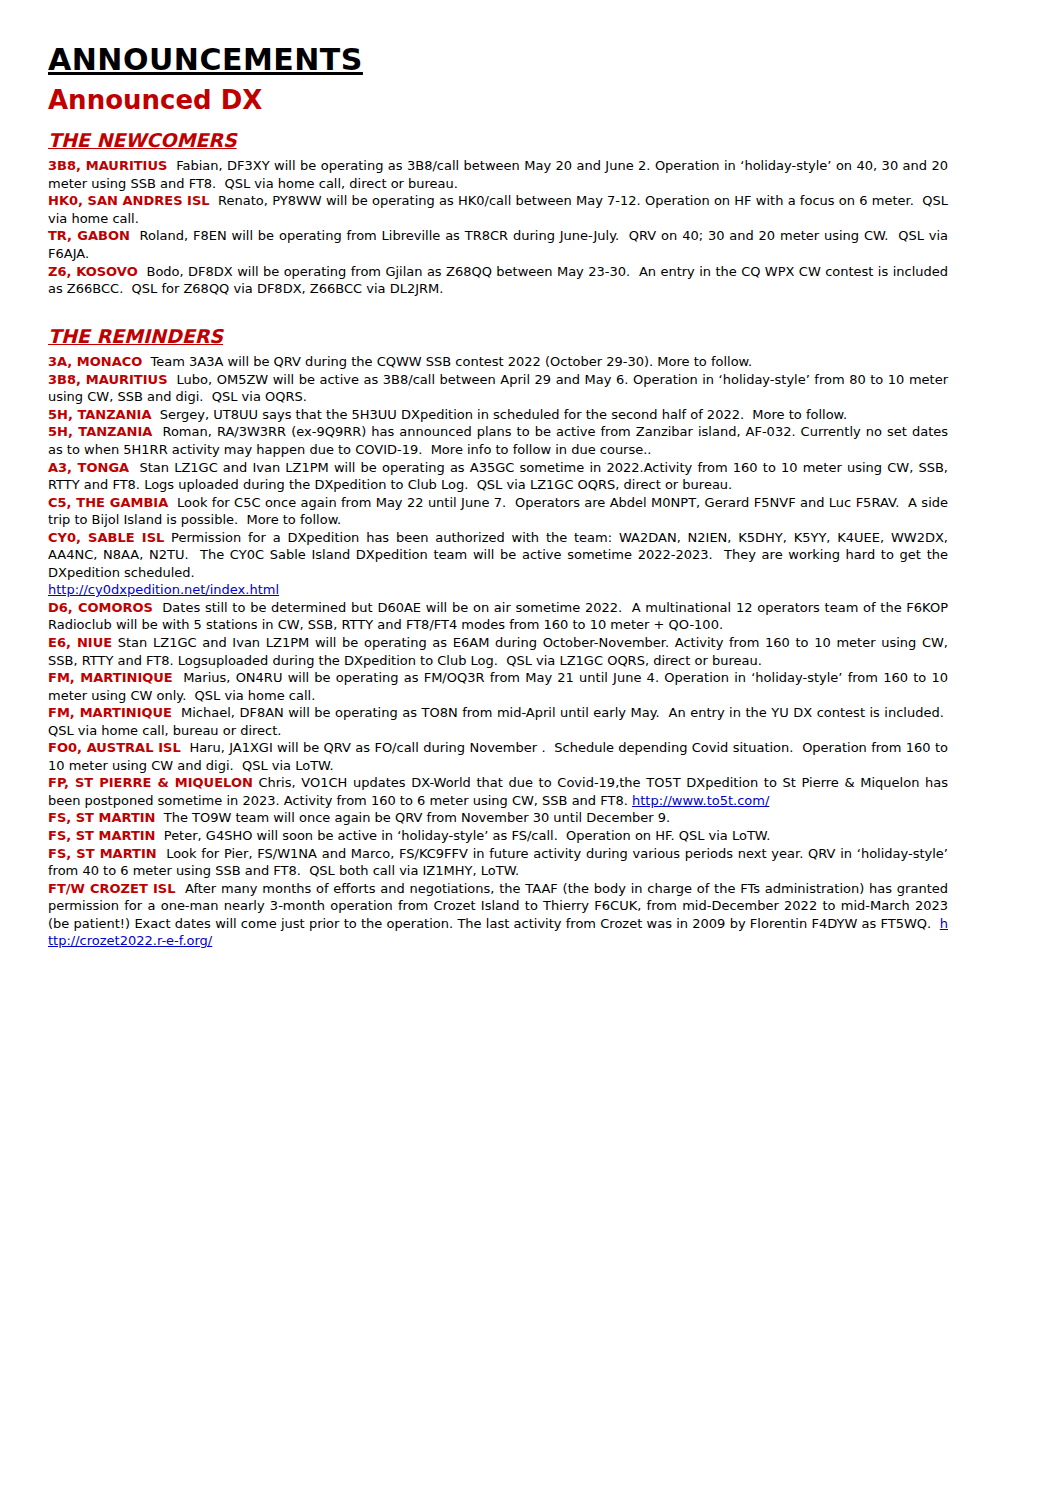ANNOUNCEMENTS
Announced DX
THE NEWCOMERS
3B8, MAURITIUS Fabian, DF3XY will be operating as 3B8/call between May 20 and June 2. Operation in ‘holiday-style’ on 40, 30 and 20 meter using SSB and FT8. QSL via home call, direct or bureau.
HK0, SAN ANDRES ISL Renato, PY8WW will be operating as HK0/call between May 7-12. Operation on HF with a focus on 6 meter. QSL via home call.
TR, GABON Roland, F8EN will be operating from Libreville as TR8CR during June-July. QRV on 40; 30 and 20 meter using CW. QSL via F6AJA.
Z6, KOSOVO Bodo, DF8DX will be operating from Gjilan as Z68QQ between May 23-30. An entry in the CQ WPX CW contest is included as Z66BCC. QSL for Z68QQ via DF8DX, Z66BCC via DL2JRM.
THE REMINDERS
3A, MONACO Team 3A3A will be QRV during the CQWW SSB contest 2022 (October 29-30). More to follow.
3B8, MAURITIUS Lubo, OM5ZW will be active as 3B8/call between April 29 and May 6. Operation in ‘holiday-style’ from 80 to 10 meter using CW, SSB and digi. QSL via OQRS.
5H, TANZANIA Sergey, UT8UU says that the 5H3UU DXpedition in scheduled for the second half of 2022. More to follow.
5H, TANZANIA Roman, RA/3W3RR (ex-9Q9RR) has announced plans to be active from Zanzibar island, AF-032. Currently no set dates as to when 5H1RR activity may happen due to COVID-19. More info to follow in due course..
A3, TONGA Stan LZ1GC and Ivan LZ1PM will be operating as A35GC sometime in 2022.Activity from 160 to 10 meter using CW, SSB, RTTY and FT8. Logs uploaded during the DXpedition to Club Log. QSL via LZ1GC OQRS, direct or bureau.
C5, THE GAMBIA Look for C5C once again from May 22 until June 7. Operators are Abdel M0NPT, Gerard F5NVF and Luc F5RAV. A side trip to Bijol Island is possible. More to follow.
CY0, SABLE ISL Permission for a DXpedition has been authorized with the team: WA2DAN, N2IEN, K5DHY, K5YY, K4UEE, WW2DX, AA4NC, N8AA, N2TU. The CY0C Sable Island DXpedition team will be active sometime 2022-2023. They are working hard to get the DXpedition scheduled.
http://cy0dxpedition.net/index.html
D6, COMOROS Dates still to be determined but D60AE will be on air sometime 2022. A multinational 12 operators team of the F6KOP Radioclub will be with 5 stations in CW, SSB, RTTY and FT8/FT4 modes from 160 to 10 meter + QO-100.
E6, NIUE Stan LZ1GC and Ivan LZ1PM will be operating as E6AM during October-November. Activity from 160 to 10 meter using CW, SSB, RTTY and FT8. Logsuploaded during the DXpedition to Club Log. QSL via LZ1GC OQRS, direct or bureau.
FM, MARTINIQUE Marius, ON4RU will be operating as FM/OQ3R from May 21 until June 4. Operation in ‘holiday-style’ from 160 to 10 meter using CW only. QSL via home call.
FM, MARTINIQUE Michael, DF8AN will be operating as TO8N from mid-April until early May. An entry in the YU DX contest is included. QSL via home call, bureau or direct.
FO0, AUSTRAL ISL Haru, JA1XGI will be QRV as FO/call during November . Schedule depending Covid situation. Operation from 160 to 10 meter using CW and digi. QSL via LoTW.
FP, ST PIERRE & MIQUELON Chris, VO1CH updates DX-World that due to Covid-19,the TO5T DXpedition to St Pierre & Miquelon has been postponed sometime in 2023. Activity from 160 to 6 meter using CW, SSB and FT8. http://www.to5t.com/
FS, ST MARTIN The TO9W team will once again be QRV from November 30 until December 9.
FS, ST MARTIN Peter, G4SHO will soon be active in ‘holiday-style’ as FS/call. Operation on HF. QSL via LoTW.
FS, ST MARTIN Look for Pier, FS/W1NA and Marco, FS/KC9FFV in future activity during various periods next year. QRV in ‘holiday-style’ from 40 to 6 meter using SSB and FT8. QSL both call via IZ1MHY, LoTW.
FT/W CROZET ISL After many months of efforts and negotiations, the TAAF (the body in charge of the FTs administration) has granted permission for a one-man nearly 3-month operation from Crozet Island to Thierry F6CUK, from mid-December 2022 to mid-March 2023 (be patient!) Exact dates will come just prior to the operation. The last activity from Crozet was in 2009 by Florentin F4DYW as FT5WQ. http://crozet2022.r-e-f.org/